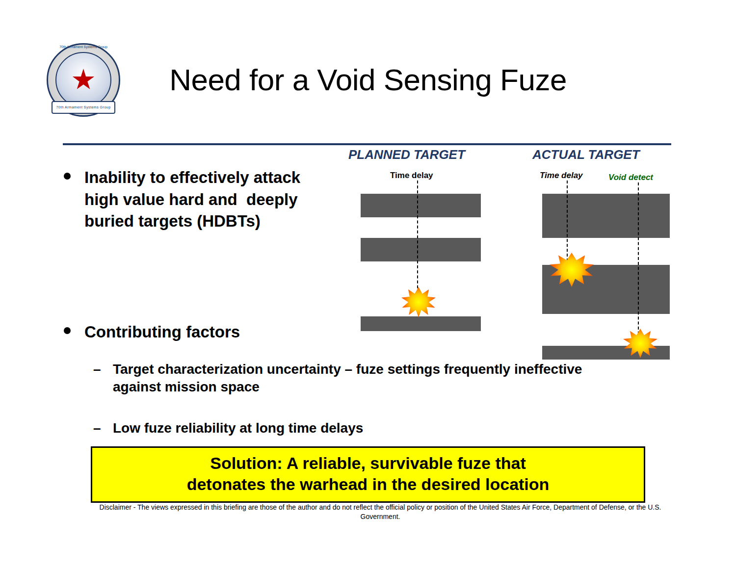70th Armament Systems Group
70th Armament Systems Group
Need for a Void Sensing Fuze
Inability to effectively attack high value hard and deeply buried targets (HDBTs)
Contributing factors
– Target characterization uncertainty – fuze settings frequently ineffective against mission space
– Low fuze reliability at long time delays
Solution: A reliable, survivable fuze that
detonates the warhead in the desired location
Disclaimer - The views expressed in this briefing are those of the author and do not reflect the official policy or position of the United States Air Force, Department of Defense, or the U.S. Government.
PLANNED TARGET
ACTUAL TARGET
Time delay
Time delay
Void detect